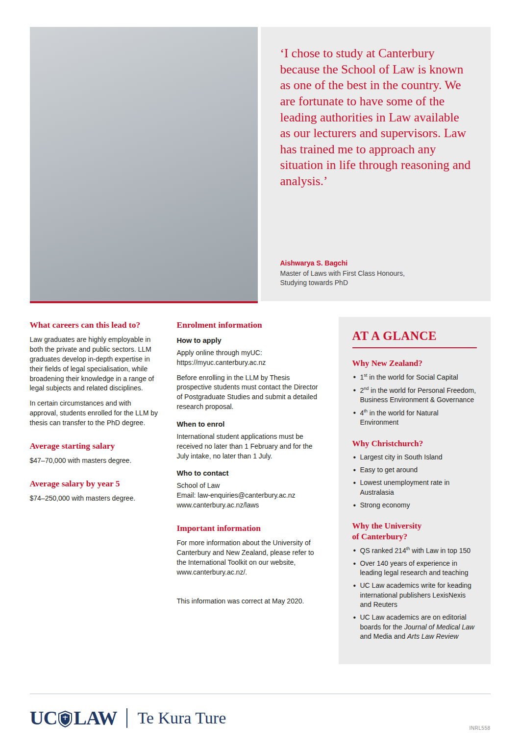‘I chose to study at Canterbury because the School of Law is known as one of the best in the country. We are fortunate to have some of the leading authorities in Law available as our lecturers and supervisors. Law has trained me to approach any situation in life through reasoning and analysis.’
Aishwarya S. Bagchi Master of Laws with First Class Honours,
Studying towards PhD
What careers can this lead to?
Law graduates are highly employable in both the private and public sectors. LLM graduates develop in-depth expertise in their fields of legal specialisation, while broadening their knowledge in a range of legal subjects and related disciplines.
In certain circumstances and with approval, students enrolled for the LLM by thesis can transfer to the PhD degree.
Average starting salary
$47–70,000 with masters degree.
Average salary by year 5
$74–250,000 with masters degree.
Enrolment information
How to apply
Apply online through myUC:
https://myuc.canterbury.ac.nz
Before enrolling in the LLM by Thesis prospective students must contact the Director of Postgraduate Studies and submit a detailed research proposal.
When to enrol
International student applications must be received no later than 1 February and for the July intake, no later than 1 July.
Who to contact
School of Law
Email: law-enquiries@canterbury.ac.nz
www.canterbury.ac.nz/laws
Important information
For more information about the University of Canterbury and New Zealand, please refer to the International Toolkit on our website, www.canterbury.ac.nz/.
This information was correct at May 2020.
AT A GLANCE
Why New Zealand?
1st in the world for Social Capital
2nd in the world for Personal Freedom, Business Environment & Governance
4th in the world for Natural Environment
Why Christchurch?
Largest city in South Island
Easy to get around
Lowest unemployment rate in Australasia
Strong economy
Why the University
of Canterbury?
QS ranked 214th with Law in top 150
Over 140 years of experience in leading legal research and teaching
UC Law academics write for keading international publishers LexisNexis and Reuters
UC Law academics are on editorial boards for the Journal of Medical Law and Media and Arts Law Review
UC LAW Te Kura Ture
INRL558